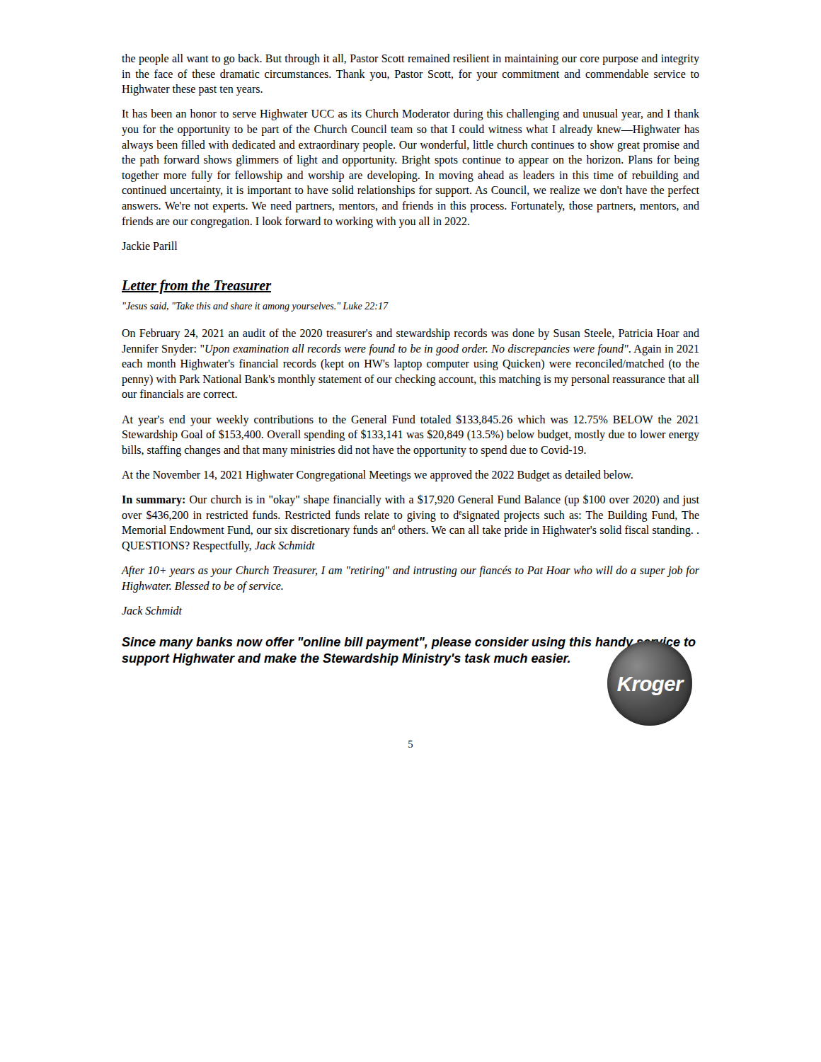the people all want to go back. But through it all, Pastor Scott remained resilient in maintaining our core purpose and integrity in the face of these dramatic circumstances. Thank you, Pastor Scott, for your commitment and commendable service to Highwater these past ten years.
It has been an honor to serve Highwater UCC as its Church Moderator during this challenging and unusual year, and I thank you for the opportunity to be part of the Church Council team so that I could witness what I already knew—Highwater has always been filled with dedicated and extraordinary people. Our wonderful, little church continues to show great promise and the path forward shows glimmers of light and opportunity. Bright spots continue to appear on the horizon. Plans for being together more fully for fellowship and worship are developing. In moving ahead as leaders in this time of rebuilding and continued uncertainty, it is important to have solid relationships for support. As Council, we realize we don't have the perfect answers. We're not experts. We need partners, mentors, and friends in this process. Fortunately, those partners, mentors, and friends are our congregation. I look forward to working with you all in 2022.
Jackie Parill
Letter from the Treasurer
"Jesus said, "Take this and share it among yourselves." Luke 22:17
On February 24, 2021 an audit of the 2020 treasurer's and stewardship records was done by Susan Steele, Patricia Hoar and Jennifer Snyder: "Upon examination all records were found to be in good order. No discrepancies were found". Again in 2021 each month Highwater's financial records (kept on HW's laptop computer using Quicken) were reconciled/matched (to the penny) with Park National Bank's monthly statement of our checking account, this matching is my personal reassurance that all our financials are correct.
At year's end your weekly contributions to the General Fund totaled $133,845.26 which was 12.75% BELOW the 2021 Stewardship Goal of $153,400. Overall spending of $133,141 was $20,849 (13.5%) below budget, mostly due to lower energy bills, staffing changes and that many ministries did not have the opportunity to spend due to Covid-19.
At the November 14, 2021 Highwater Congregational Meetings we approved the 2022 Budget as detailed below.
In summary: Our church is in "okay" shape financially with a $17,920 General Fund Balance (up $100 over 2020) and just over $436,200 in restricted funds. Restricted funds relate to giving to designated projects such as: The Building Fund, The Memorial Endowment Fund, our six discretionary funds and others. We can all take pride in Highwater's solid fiscal standing. . QUESTIONS? Respectfully, Jack Schmidt
After 10+ years as your Church Treasurer, I am "retiring" and intrusting our fiancés to Pat Hoar who will do a super job for Highwater. Blessed to be of service.
Jack Schmidt
Since many banks now offer "online bill payment", please consider using this handy service to support Highwater and make the Stewardship Ministry's task much easier.
Kroger
5